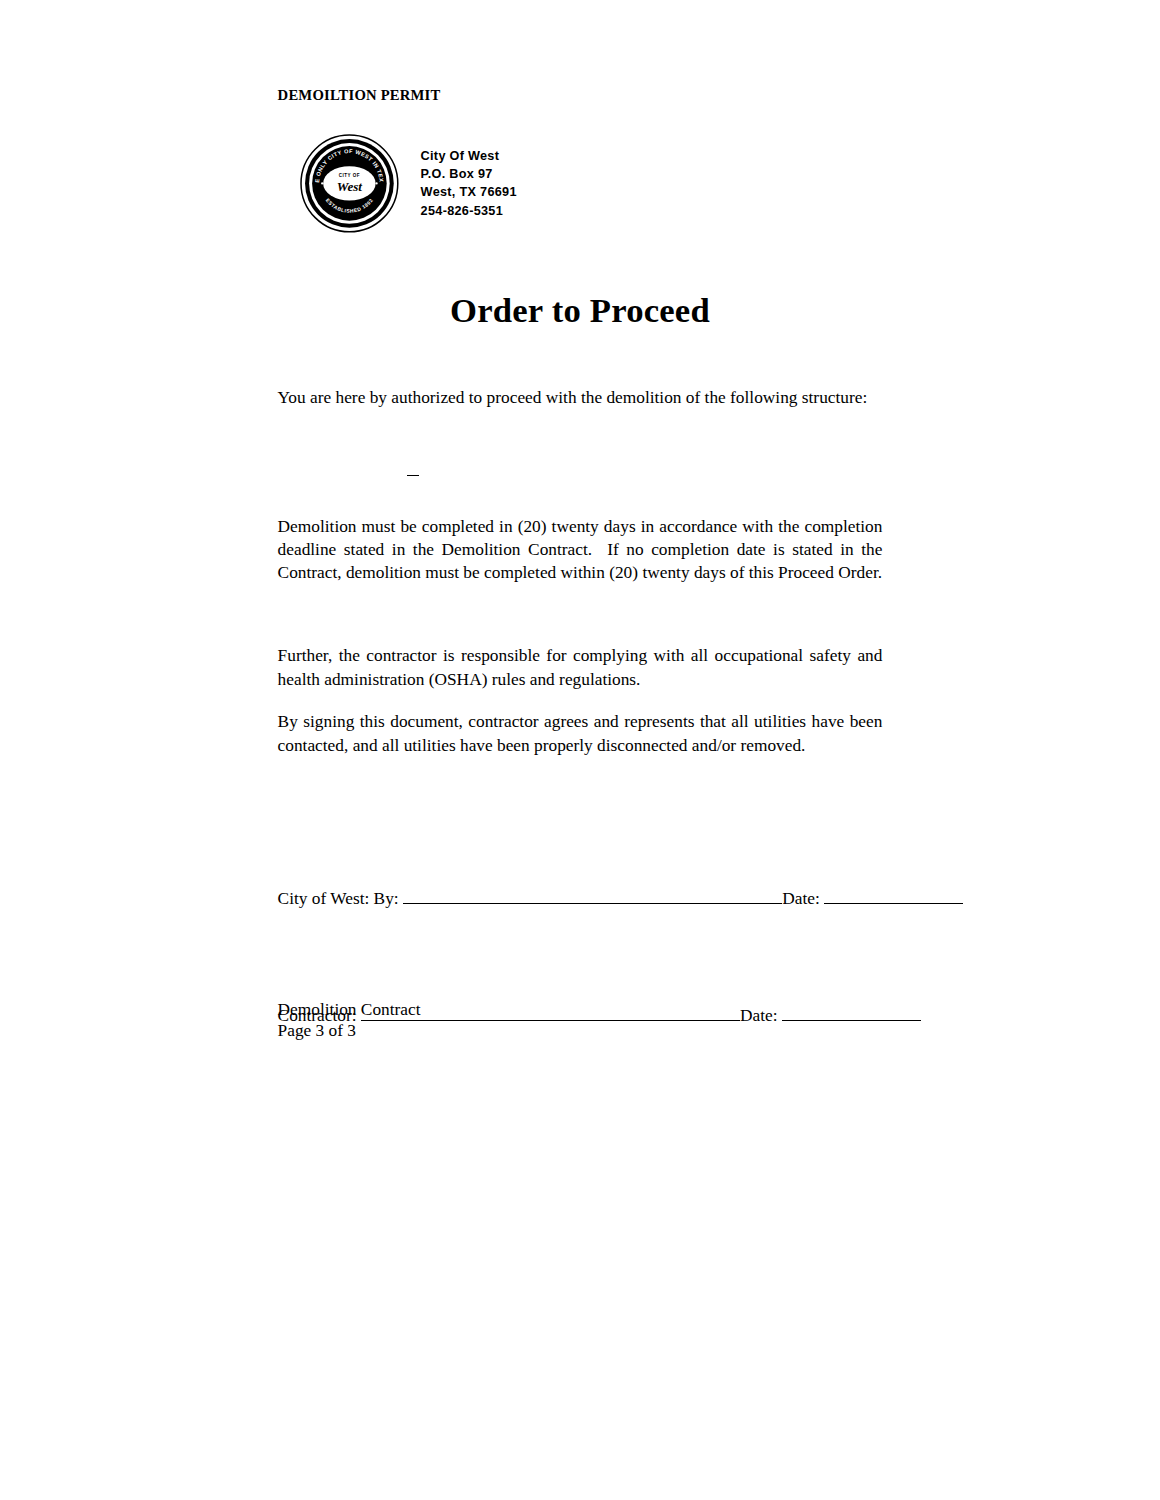DEMOILTION PERMIT
THE ONLY CITY OF WEST IN TEXAS ESTABLISHED 1892 CITY OF West
City Of West
P.O. Box 97
West, TX 76691
254-826-5351
Order to Proceed
You are here by authorized to proceed with the demolition of the following structure:
Demolition must be completed in (20) twenty days in accordance with the completion deadline stated in the Demolition Contract. If no completion date is stated in the Contract, demolition must be completed within (20) twenty days of this Proceed Order.
Further, the contractor is responsible for complying with all occupational safety and health administration (OSHA) rules and regulations.
By signing this document, contractor agrees and represents that all utilities have been contacted, and all utilities have been properly disconnected and/or removed.
City of West: By: Date:
Contractor: Date:
Demolition Contract
Page 3 of 3